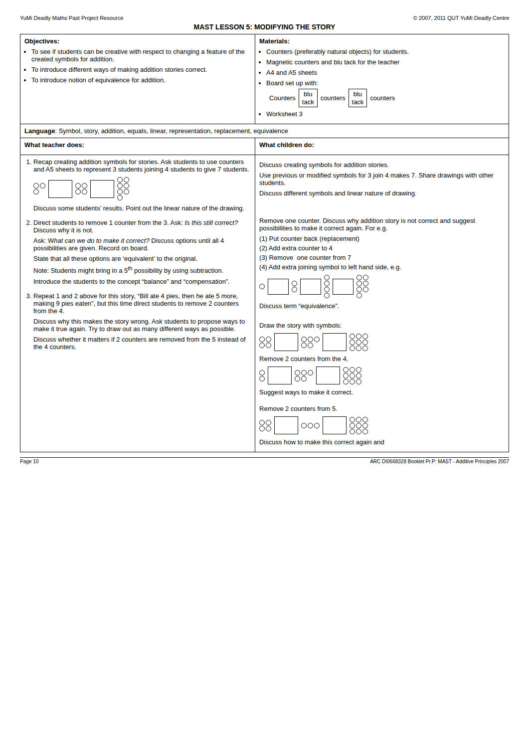YuMi Deadly Maths Past Project Resource © 2007, 2011 QUT YuMi Deadly Centre
MAST LESSON 5: MODIFYING THE STORY
| Objectives: To see if students can be creative with respect to changing a feature of the created symbols for addition. To introduce different ways of making addition stories correct. To introduce notion of equivalence for addition. | Materials: Counters (preferably natural objects) for students. Magnetic counters and blu tack for the teacher A4 and A5 sheets Board set up with: / Counters / blu tack / counters / blu tack / counters / Worksheet 3 |
| Language : Symbol, story, addition, equals, linear, representation, replacement, equivalence |
| What teacher does: | What children do: |
| Recap creating addition symbols for stories. Ask students to use counters and A5 sheets to represent 3 students joining 4 students to give 7 students. Discuss some students’ results. Point out the linear nature of the drawing. Direct students to remove 1 counter from the 3. Ask: Is this still correct? Discuss why it is not. Ask: W hat can we do to make it correct? Discuss options until all 4 possibilities are given. Record on board. State that all these options are ‘equivalent’ to the original. Note: Students might bring in a 5 th possibility by using subtraction. Introduce the students to the concept “balance” and “compensation”. Repeat 1 and 2 above for this story, “Bill ate 4 pies, then he ate 5 more, making 9 pies eaten”, but this time direct students to remove 2 counters from the 4. Discuss why this makes the story wrong. Ask students to propose ways to make it true again. Try to draw out as many different ways as possible. Discuss whether it matters if 2 counters are removed from the 5 instead of the 4 counters. | Discuss creating symbols for addition stories. Use previous or modified symbols for 3 join 4 makes 7. Share drawings with other students. Discuss different symbols and linear nature of drawing. Remove one counter. Discuss why addition story is not correct and suggest possibilities to make it correct again. For e.g. (1) Put counter back (replacement) (2) Add extra counter to 4 (3) Remove one counter from 7 (4) Add extra joining symbol to left hand side, e.g. Discuss term “equivalence”. Draw the story with symbols: Remove 2 counters from the 4. Suggest ways to make it correct. Remove 2 counters from 5. Discuss how to make this correct again and |
Page 10 ARC DI0668328 Booklet Pr.P: MAST - Additive Principles 2007